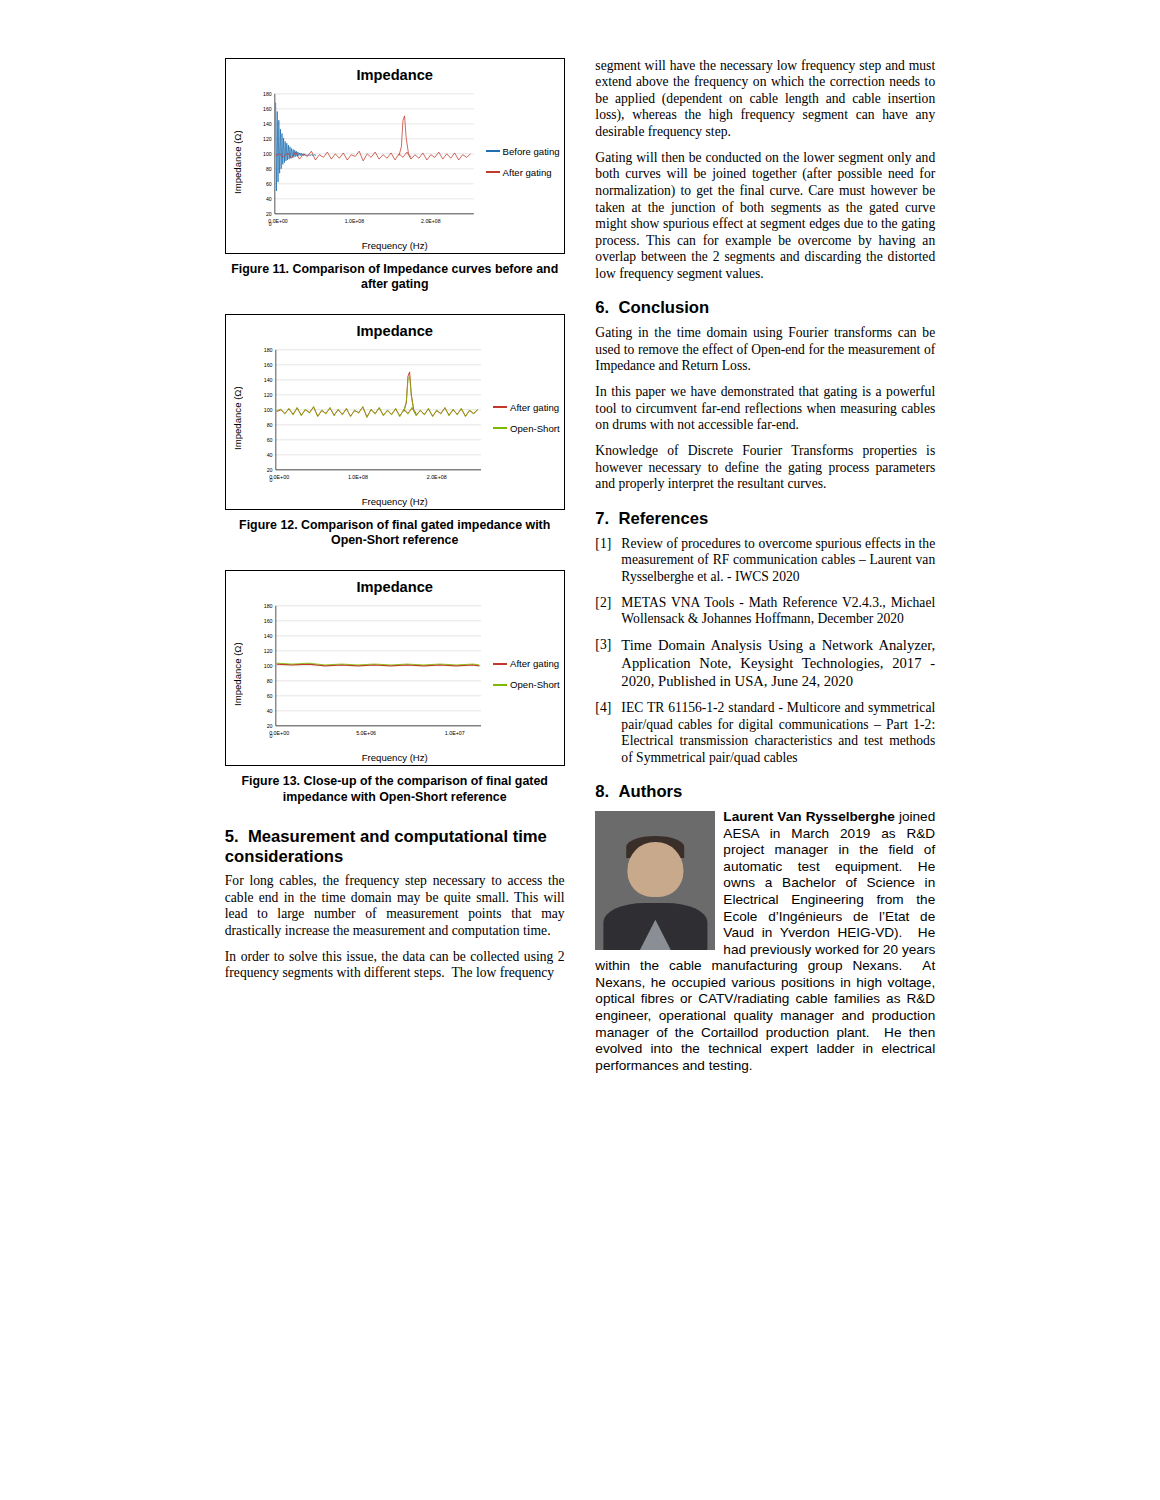Impedance
Impedance (Ω)
180 160 140 120 100 80 60 40 20 0 0.0E+00 1.0E+08 2.0E+08
Before gating
After gating
Frequency (Hz)
Figure 11. Comparison of Impedance curves before and after gating
Impedance
Impedance (Ω)
180 160 140 120 100 80 60 40 20 0 0.0E+00 1.0E+08 2.0E+08
After gating
Open-Short
Frequency (Hz)
Figure 12. Comparison of final gated impedance with Open-Short reference
Impedance
Impedance (Ω)
180 160 140 120 100 80 60 40 20 0 0.0E+00 5.0E+06 1.0E+07
After gating
Open-Short
Frequency (Hz)
Figure 13. Close-up of the comparison of final gated impedance with Open-Short reference
5. Measurement and computational time considerations
For long cables, the frequency step necessary to access the cable end in the time domain may be quite small. This will lead to large number of measurement points that may drastically increase the measurement and computation time.
In order to solve this issue, the data can be collected using 2 frequency segments with different steps. The low frequency
segment will have the necessary low frequency step and must extend above the frequency on which the correction needs to be applied (dependent on cable length and cable insertion loss), whereas the high frequency segment can have any desirable frequency step.
Gating will then be conducted on the lower segment only and both curves will be joined together (after possible need for normalization) to get the final curve. Care must however be taken at the junction of both segments as the gated curve might show spurious effect at segment edges due to the gating process. This can for example be overcome by having an overlap between the 2 segments and discarding the distorted low frequency segment values.
6. Conclusion
Gating in the time domain using Fourier transforms can be used to remove the effect of Open-end for the measurement of Impedance and Return Loss.
In this paper we have demonstrated that gating is a powerful tool to circumvent far-end reflections when measuring cables on drums with not accessible far-end.
Knowledge of Discrete Fourier Transforms properties is however necessary to define the gating process parameters and properly interpret the resultant curves.
7. References
[1] Review of procedures to overcome spurious effects in the measurement of RF communication cables – Laurent van Rysselberghe et al. - IWCS 2020
[2] METAS VNA Tools - Math Reference V2.4.3., Michael Wollensack & Johannes Hoffmann, December 2020
[3] Time Domain Analysis Using a Network Analyzer, Application Note, Keysight Technologies, 2017 - 2020, Published in USA, June 24, 2020
[4] IEC TR 61156-1-2 standard - Multicore and symmetrical pair/quad cables for digital communications – Part 1-2: Electrical transmission characteristics and test methods of Symmetrical pair/quad cables
8. Authors
Laurent Van Rysselberghe joined AESA in March 2019 as R&D project manager in the field of automatic test equipment. He owns a Bachelor of Science in Electrical Engineering from the Ecole d’Ingénieurs de l’Etat de Vaud in Yverdon HEIG-VD). He had previously worked for 20 years within the cable manufacturing group Nexans. At Nexans, he occupied various positions in high voltage, optical fibres or CATV/radiating cable families as R&D engineer, operational quality manager and production manager of the Cortaillod production plant. He then evolved into the technical expert ladder in electrical performances and testing.